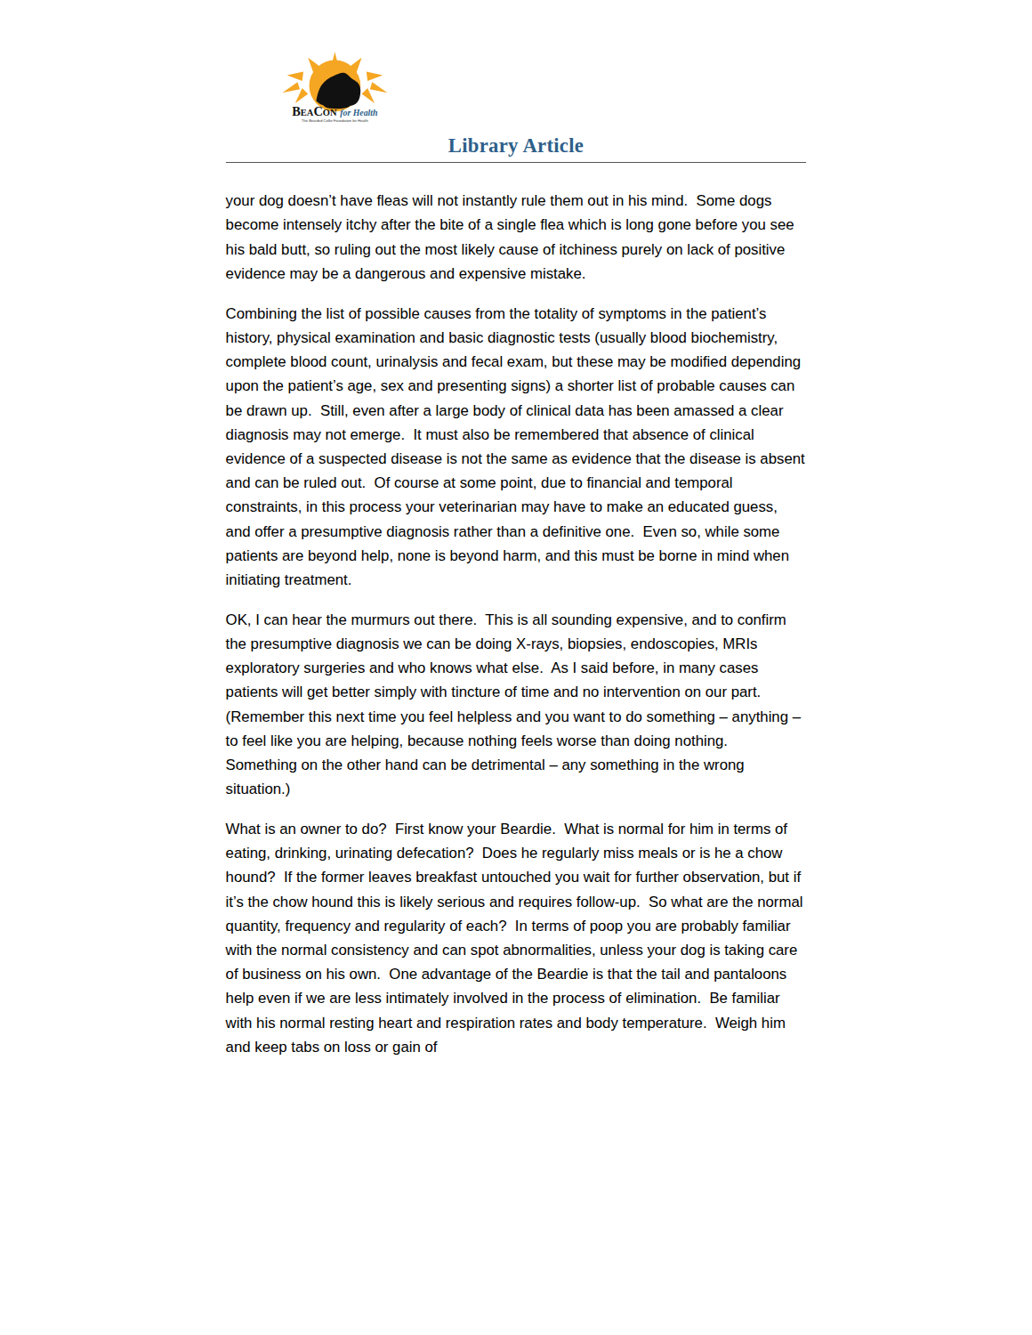BEACON for Health The Bearded Collie Foundation for Health
Library Article
your dog doesn’t have fleas will not instantly rule them out in his mind. Some dogs become intensely itchy after the bite of a single flea which is long gone before you see his bald butt, so ruling out the most likely cause of itchiness purely on lack of positive evidence may be a dangerous and expensive mistake.
Combining the list of possible causes from the totality of symptoms in the patient’s history, physical examination and basic diagnostic tests (usually blood biochemistry, complete blood count, urinalysis and fecal exam, but these may be modified depending upon the patient’s age, sex and presenting signs) a shorter list of probable causes can be drawn up. Still, even after a large body of clinical data has been amassed a clear diagnosis may not emerge. It must also be remembered that absence of clinical evidence of a suspected disease is not the same as evidence that the disease is absent and can be ruled out. Of course at some point, due to financial and temporal constraints, in this process your veterinarian may have to make an educated guess, and offer a presumptive diagnosis rather than a definitive one. Even so, while some patients are beyond help, none is beyond harm, and this must be borne in mind when initiating treatment.
OK, I can hear the murmurs out there. This is all sounding expensive, and to confirm the presumptive diagnosis we can be doing X-rays, biopsies, endoscopies, MRIs exploratory surgeries and who knows what else. As I said before, in many cases patients will get better simply with tincture of time and no intervention on our part. (Remember this next time you feel helpless and you want to do something – anything – to feel like you are helping, because nothing feels worse than doing nothing. Something on the other hand can be detrimental – any something in the wrong situation.)
What is an owner to do? First know your Beardie. What is normal for him in terms of eating, drinking, urinating defecation? Does he regularly miss meals or is he a chow hound? If the former leaves breakfast untouched you wait for further observation, but if it’s the chow hound this is likely serious and requires follow-up. So what are the normal quantity, frequency and regularity of each? In terms of poop you are probably familiar with the normal consistency and can spot abnormalities, unless your dog is taking care of business on his own. One advantage of the Beardie is that the tail and pantaloons help even if we are less intimately involved in the process of elimination. Be familiar with his normal resting heart and respiration rates and body temperature. Weigh him and keep tabs on loss or gain of